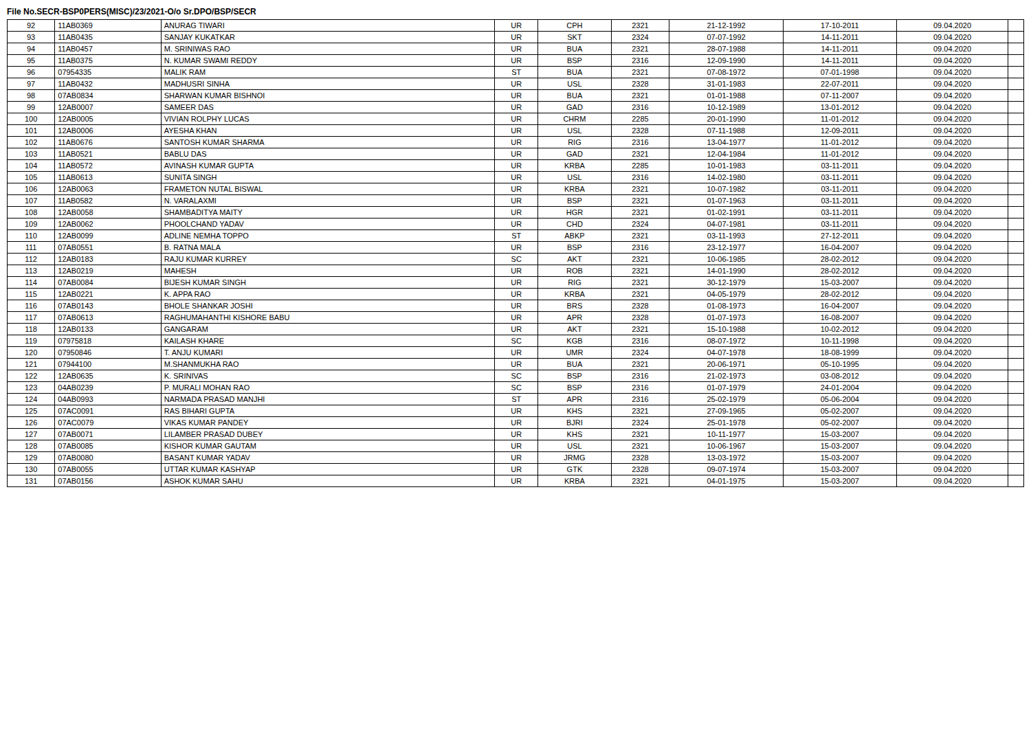File No.SECR-BSP0PERS(MISC)/23/2021-O/o Sr.DPO/BSP/SECR
| 92 | 11AB0369 | ANURAG TIWARI | UR | CPH | 2321 | 21-12-1992 | 17-10-2011 | 09.04.2020 | |
| 93 | 11AB0435 | SANJAY KUKATKAR | UR | SKT | 2324 | 07-07-1992 | 14-11-2011 | 09.04.2020 | |
| 94 | 11AB0457 | M. SRINIWAS RAO | UR | BUA | 2321 | 28-07-1988 | 14-11-2011 | 09.04.2020 | |
| 95 | 11AB0375 | N. KUMAR SWAMI REDDY | UR | BSP | 2316 | 12-09-1990 | 14-11-2011 | 09.04.2020 | |
| 96 | 07954335 | MALIK RAM | ST | BUA | 2321 | 07-08-1972 | 07-01-1998 | 09.04.2020 | |
| 97 | 11AB0432 | MADHUSRI SINHA | UR | USL | 2328 | 31-01-1983 | 22-07-2011 | 09.04.2020 | |
| 98 | 07AB0834 | SHARWAN KUMAR BISHNOI | UR | BUA | 2321 | 01-01-1988 | 07-11-2007 | 09.04.2020 | |
| 99 | 12AB0007 | SAMEER DAS | UR | GAD | 2316 | 10-12-1989 | 13-01-2012 | 09.04.2020 | |
| 100 | 12AB0005 | VIVIAN ROLPHY LUCAS | UR | CHRM | 2285 | 20-01-1990 | 11-01-2012 | 09.04.2020 | |
| 101 | 12AB0006 | AYESHA KHAN | UR | USL | 2328 | 07-11-1988 | 12-09-2011 | 09.04.2020 | |
| 102 | 11AB0676 | SANTOSH KUMAR SHARMA | UR | RIG | 2316 | 13-04-1977 | 11-01-2012 | 09.04.2020 | |
| 103 | 11AB0521 | BABLU DAS | UR | GAD | 2321 | 12-04-1984 | 11-01-2012 | 09.04.2020 | |
| 104 | 11AB0572 | AVINASH KUMAR GUPTA | UR | KRBA | 2285 | 10-01-1983 | 03-11-2011 | 09.04.2020 | |
| 105 | 11AB0613 | SUNITA SINGH | UR | USL | 2316 | 14-02-1980 | 03-11-2011 | 09.04.2020 | |
| 106 | 12AB0063 | FRAMETON NUTAL BISWAL | UR | KRBA | 2321 | 10-07-1982 | 03-11-2011 | 09.04.2020 | |
| 107 | 11AB0582 | N. VARALAXMI | UR | BSP | 2321 | 01-07-1963 | 03-11-2011 | 09.04.2020 | |
| 108 | 12AB0058 | SHAMBADITYA MAITY | UR | HGR | 2321 | 01-02-1991 | 03-11-2011 | 09.04.2020 | |
| 109 | 12AB0062 | PHOOLCHAND YADAV | UR | CHD | 2324 | 04-07-1981 | 03-11-2011 | 09.04.2020 | |
| 110 | 12AB0099 | ADLINE NEMHA TOPPO | ST | ABKP | 2321 | 03-11-1993 | 27-12-2011 | 09.04.2020 | |
| 111 | 07AB0551 | B. RATNA MALA | UR | BSP | 2316 | 23-12-1977 | 16-04-2007 | 09.04.2020 | |
| 112 | 12AB0183 | RAJU KUMAR KURREY | SC | AKT | 2321 | 10-06-1985 | 28-02-2012 | 09.04.2020 | |
| 113 | 12AB0219 | MAHESH | UR | ROB | 2321 | 14-01-1990 | 28-02-2012 | 09.04.2020 | |
| 114 | 07AB0084 | BIJESH KUMAR SINGH | UR | RIG | 2321 | 30-12-1979 | 15-03-2007 | 09.04.2020 | |
| 115 | 12AB0221 | K. APPA RAO | UR | KRBA | 2321 | 04-05-1979 | 28-02-2012 | 09.04.2020 | |
| 116 | 07AB0143 | BHOLE SHANKAR JOSHI | UR | BRS | 2328 | 01-08-1973 | 16-04-2007 | 09.04.2020 | |
| 117 | 07AB0613 | RAGHUMAHANTHI KISHORE BABU | UR | APR | 2328 | 01-07-1973 | 16-08-2007 | 09.04.2020 | |
| 118 | 12AB0133 | GANGARAM | UR | AKT | 2321 | 15-10-1988 | 10-02-2012 | 09.04.2020 | |
| 119 | 07975818 | KAILASH KHARE | SC | KGB | 2316 | 08-07-1972 | 10-11-1998 | 09.04.2020 | |
| 120 | 07950846 | T. ANJU KUMARI | UR | UMR | 2324 | 04-07-1978 | 18-08-1999 | 09.04.2020 | |
| 121 | 07944100 | M.SHANMUKHA RAO | UR | BUA | 2321 | 20-06-1971 | 05-10-1995 | 09.04.2020 | |
| 122 | 12AB0635 | K. SRINIVAS | SC | BSP | 2316 | 21-02-1973 | 03-08-2012 | 09.04.2020 | |
| 123 | 04AB0239 | P. MURALI MOHAN RAO | SC | BSP | 2316 | 01-07-1979 | 24-01-2004 | 09.04.2020 | |
| 124 | 04AB0993 | NARMADA PRASAD MANJHI | ST | APR | 2316 | 25-02-1979 | 05-06-2004 | 09.04.2020 | |
| 125 | 07AC0091 | RAS BIHARI GUPTA | UR | KHS | 2321 | 27-09-1965 | 05-02-2007 | 09.04.2020 | |
| 126 | 07AC0079 | VIKAS KUMAR PANDEY | UR | BJRI | 2324 | 25-01-1978 | 05-02-2007 | 09.04.2020 | |
| 127 | 07AB0071 | LILAMBER PRASAD DUBEY | UR | KHS | 2321 | 10-11-1977 | 15-03-2007 | 09.04.2020 | |
| 128 | 07AB0085 | KISHOR KUMAR GAUTAM | UR | USL | 2321 | 10-06-1967 | 15-03-2007 | 09.04.2020 | |
| 129 | 07AB0080 | BASANT KUMAR YADAV | UR | JRMG | 2328 | 13-03-1972 | 15-03-2007 | 09.04.2020 | |
| 130 | 07AB0055 | UTTAR KUMAR KASHYAP | UR | GTK | 2328 | 09-07-1974 | 15-03-2007 | 09.04.2020 | |
| 131 | 07AB0156 | ASHOK KUMAR SAHU | UR | KRBA | 2321 | 04-01-1975 | 15-03-2007 | 09.04.2020 | |